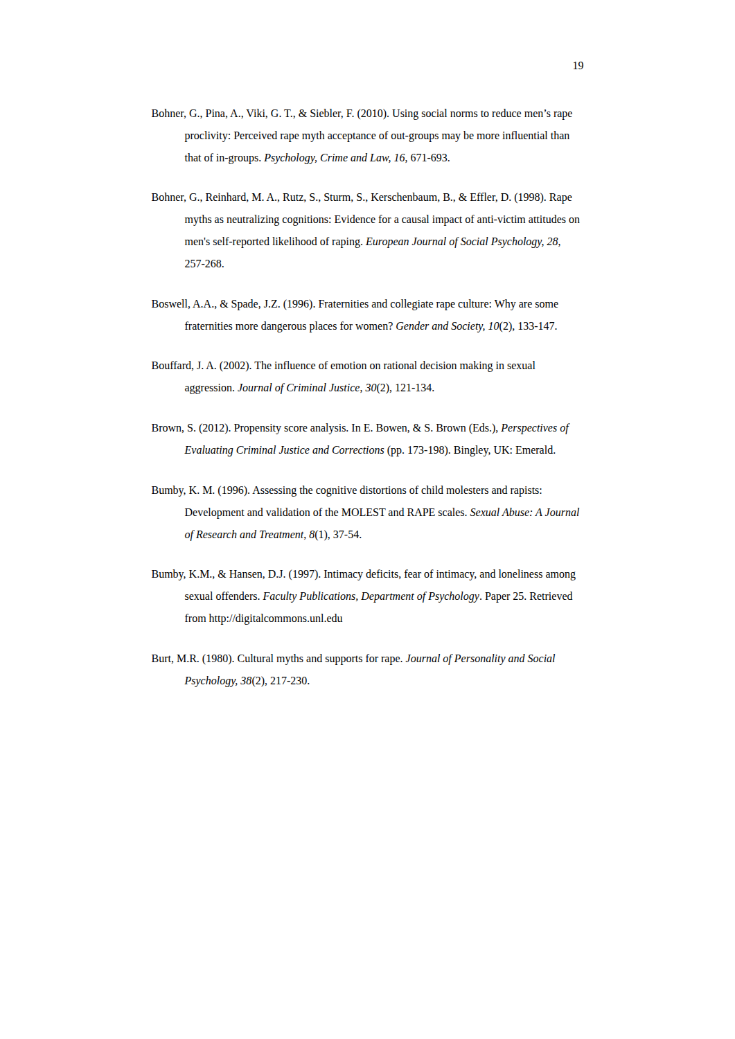19
Bohner, G., Pina, A., Viki, G. T., & Siebler, F. (2010). Using social norms to reduce men’s rape proclivity: Perceived rape myth acceptance of out-groups may be more influential than that of in-groups. Psychology, Crime and Law, 16, 671-693.
Bohner, G., Reinhard, M. A., Rutz, S., Sturm, S., Kerschenbaum, B., & Effler, D. (1998). Rape myths as neutralizing cognitions: Evidence for a causal impact of anti-victim attitudes on men's self-reported likelihood of raping. European Journal of Social Psychology, 28, 257-268.
Boswell, A.A., & Spade, J.Z. (1996). Fraternities and collegiate rape culture: Why are some fraternities more dangerous places for women? Gender and Society, 10(2), 133-147.
Bouffard, J. A. (2002). The influence of emotion on rational decision making in sexual aggression. Journal of Criminal Justice, 30(2), 121-134.
Brown, S. (2012). Propensity score analysis. In E. Bowen, & S. Brown (Eds.), Perspectives of Evaluating Criminal Justice and Corrections (pp. 173-198). Bingley, UK: Emerald.
Bumby, K. M. (1996). Assessing the cognitive distortions of child molesters and rapists: Development and validation of the MOLEST and RAPE scales. Sexual Abuse: A Journal of Research and Treatment, 8(1), 37-54.
Bumby, K.M., & Hansen, D.J. (1997). Intimacy deficits, fear of intimacy, and loneliness among sexual offenders. Faculty Publications, Department of Psychology. Paper 25. Retrieved from http://digitalcommons.unl.edu
Burt, M.R. (1980). Cultural myths and supports for rape. Journal of Personality and Social Psychology, 38(2), 217-230.